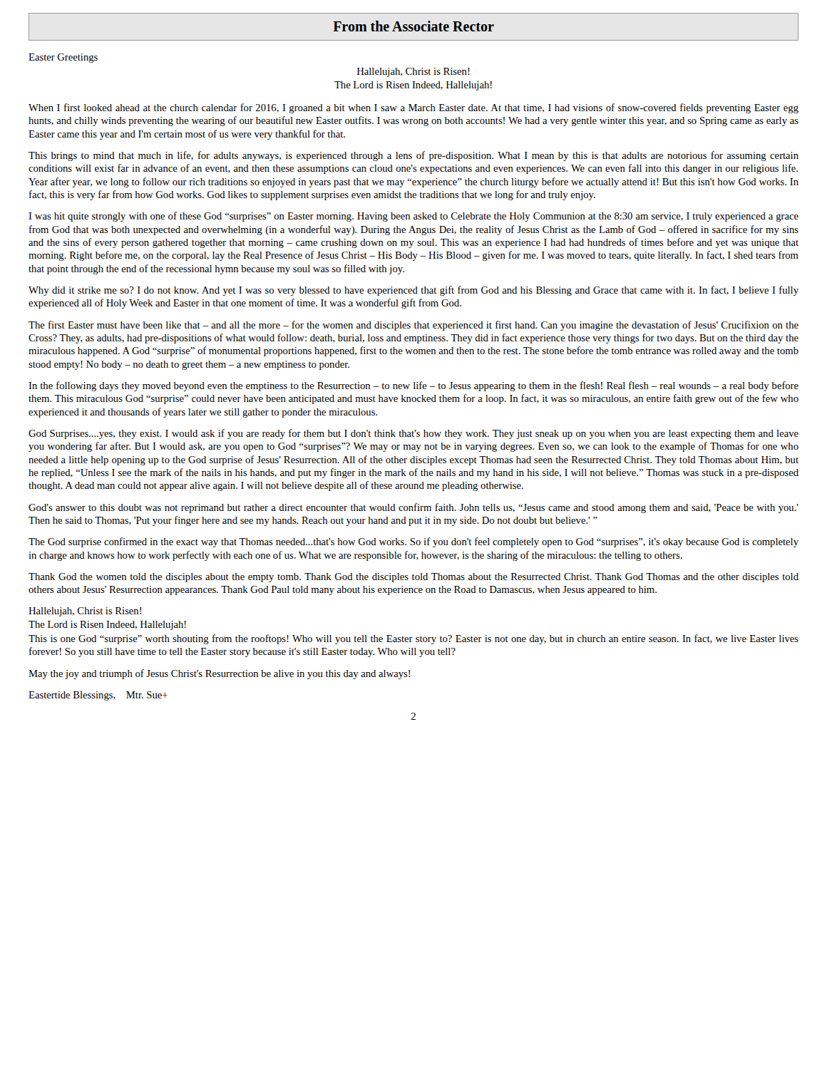From the Associate Rector
Easter Greetings
Hallelujah, Christ is Risen!
The Lord is Risen Indeed, Hallelujah!
When I first looked ahead at the church calendar for 2016, I groaned a bit when I saw a March Easter date. At that time, I had visions of snow-covered fields preventing Easter egg hunts, and chilly winds preventing the wearing of our beautiful new Easter outfits. I was wrong on both accounts! We had a very gentle winter this year, and so Spring came as early as Easter came this year and I'm certain most of us were very thankful for that.
This brings to mind that much in life, for adults anyways, is experienced through a lens of pre-disposition. What I mean by this is that adults are notorious for assuming certain conditions will exist far in advance of an event, and then these assumptions can cloud one's expectations and even experiences. We can even fall into this danger in our religious life. Year after year, we long to follow our rich traditions so enjoyed in years past that we may “experience” the church liturgy before we actually attend it! But this isn't how God works. In fact, this is very far from how God works. God likes to supplement surprises even amidst the traditions that we long for and truly enjoy.
I was hit quite strongly with one of these God “surprises” on Easter morning. Having been asked to Celebrate the Holy Communion at the 8:30 am service, I truly experienced a grace from God that was both unexpected and overwhelming (in a wonderful way). During the Angus Dei, the reality of Jesus Christ as the Lamb of God – offered in sacrifice for my sins and the sins of every person gathered together that morning – came crushing down on my soul. This was an experience I had had hundreds of times before and yet was unique that morning. Right before me, on the corporal, lay the Real Presence of Jesus Christ – His Body – His Blood – given for me. I was moved to tears, quite literally. In fact, I shed tears from that point through the end of the recessional hymn because my soul was so filled with joy.
Why did it strike me so? I do not know. And yet I was so very blessed to have experienced that gift from God and his Blessing and Grace that came with it. In fact, I believe I fully experienced all of Holy Week and Easter in that one moment of time. It was a wonderful gift from God.
The first Easter must have been like that – and all the more – for the women and disciples that experienced it first hand. Can you imagine the devastation of Jesus' Crucifixion on the Cross? They, as adults, had pre-dispositions of what would follow: death, burial, loss and emptiness. They did in fact experience those very things for two days. But on the third day the miraculous happened. A God “surprise” of monumental proportions happened, first to the women and then to the rest. The stone before the tomb entrance was rolled away and the tomb stood empty! No body – no death to greet them – a new emptiness to ponder.
In the following days they moved beyond even the emptiness to the Resurrection – to new life – to Jesus appearing to them in the flesh! Real flesh – real wounds – a real body before them. This miraculous God “surprise” could never have been anticipated and must have knocked them for a loop. In fact, it was so miraculous, an entire faith grew out of the few who experienced it and thousands of years later we still gather to ponder the miraculous.
God Surprises....yes, they exist. I would ask if you are ready for them but I don't think that's how they work. They just sneak up on you when you are least expecting them and leave you wondering far after. But I would ask, are you open to God “surprises”? We may or may not be in varying degrees. Even so, we can look to the example of Thomas for one who needed a little help opening up to the God surprise of Jesus' Resurrection. All of the other disciples except Thomas had seen the Resurrected Christ. They told Thomas about Him, but he replied, “Unless I see the mark of the nails in his hands, and put my finger in the mark of the nails and my hand in his side, I will not believe.” Thomas was stuck in a pre-disposed thought. A dead man could not appear alive again. I will not believe despite all of these around me pleading otherwise.
God's answer to this doubt was not reprimand but rather a direct encounter that would confirm faith. John tells us, “Jesus came and stood among them and said, 'Peace be with you.' Then he said to Thomas, 'Put your finger here and see my hands. Reach out your hand and put it in my side. Do not doubt but believe.' ”
The God surprise confirmed in the exact way that Thomas needed...that's how God works. So if you don't feel completely open to God “surprises”, it's okay because God is completely in charge and knows how to work perfectly with each one of us. What we are responsible for, however, is the sharing of the miraculous: the telling to others.
Thank God the women told the disciples about the empty tomb. Thank God the disciples told Thomas about the Resurrected Christ. Thank God Thomas and the other disciples told others about Jesus' Resurrection appearances. Thank God Paul told many about his experience on the Road to Damascus, when Jesus appeared to him.
Hallelujah, Christ is Risen!
The Lord is Risen Indeed, Hallelujah!
This is one God “surprise” worth shouting from the rooftops! Who will you tell the Easter story to? Easter is not one day, but in church an entire season. In fact, we live Easter lives forever! So you still have time to tell the Easter story because it's still Easter today. Who will you tell?
May the joy and triumph of Jesus Christ's Resurrection be alive in you this day and always!
Eastertide Blessings, Mtr. Sue+
2